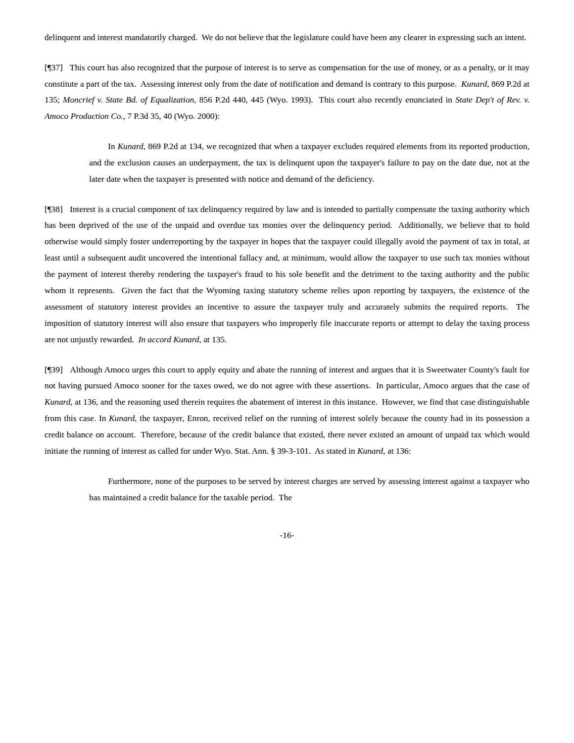delinquent and interest mandatorily charged. We do not believe that the legislature could have been any clearer in expressing such an intent.
[¶37] This court has also recognized that the purpose of interest is to serve as compensation for the use of money, or as a penalty, or it may constitute a part of the tax. Assessing interest only from the date of notification and demand is contrary to this purpose. Kunard, 869 P.2d at 135; Moncrief v. State Bd. of Equalization, 856 P.2d 440, 445 (Wyo. 1993). This court also recently enunciated in State Dep't of Rev. v. Amoco Production Co., 7 P.3d 35, 40 (Wyo. 2000):
In Kunard, 869 P.2d at 134, we recognized that when a taxpayer excludes required elements from its reported production, and the exclusion causes an underpayment, the tax is delinquent upon the taxpayer's failure to pay on the date due, not at the later date when the taxpayer is presented with notice and demand of the deficiency.
[¶38] Interest is a crucial component of tax delinquency required by law and is intended to partially compensate the taxing authority which has been deprived of the use of the unpaid and overdue tax monies over the delinquency period. Additionally, we believe that to hold otherwise would simply foster underreporting by the taxpayer in hopes that the taxpayer could illegally avoid the payment of tax in total, at least until a subsequent audit uncovered the intentional fallacy and, at minimum, would allow the taxpayer to use such tax monies without the payment of interest thereby rendering the taxpayer's fraud to his sole benefit and the detriment to the taxing authority and the public whom it represents. Given the fact that the Wyoming taxing statutory scheme relies upon reporting by taxpayers, the existence of the assessment of statutory interest provides an incentive to assure the taxpayer truly and accurately submits the required reports. The imposition of statutory interest will also ensure that taxpayers who improperly file inaccurate reports or attempt to delay the taxing process are not unjustly rewarded. In accord Kunard, at 135.
[¶39] Although Amoco urges this court to apply equity and abate the running of interest and argues that it is Sweetwater County's fault for not having pursued Amoco sooner for the taxes owed, we do not agree with these assertions. In particular, Amoco argues that the case of Kunard, at 136, and the reasoning used therein requires the abatement of interest in this instance. However, we find that case distinguishable from this case. In Kunard, the taxpayer, Enron, received relief on the running of interest solely because the county had in its possession a credit balance on account. Therefore, because of the credit balance that existed, there never existed an amount of unpaid tax which would initiate the running of interest as called for under Wyo. Stat. Ann. § 39-3-101. As stated in Kunard, at 136:
Furthermore, none of the purposes to be served by interest charges are served by assessing interest against a taxpayer who has maintained a credit balance for the taxable period. The
-16-